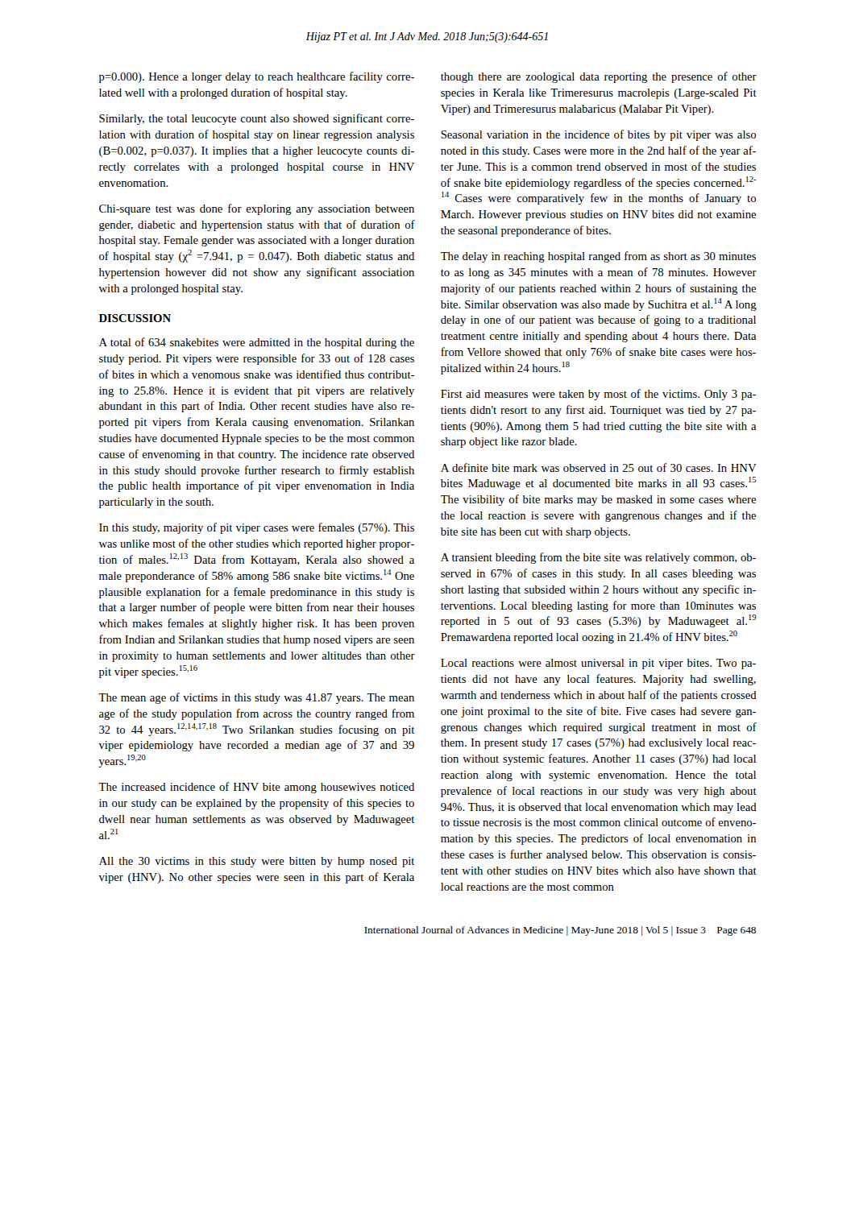Hijaz PT et al. Int J Adv Med. 2018 Jun;5(3):644-651
p=0.000). Hence a longer delay to reach healthcare facility correlated well with a prolonged duration of hospital stay.
Similarly, the total leucocyte count also showed significant correlation with duration of hospital stay on linear regression analysis (B=0.002, p=0.037). It implies that a higher leucocyte counts directly correlates with a prolonged hospital course in HNV envenomation.
Chi-square test was done for exploring any association between gender, diabetic and hypertension status with that of duration of hospital stay. Female gender was associated with a longer duration of hospital stay (χ2 =7.941, p = 0.047). Both diabetic status and hypertension however did not show any significant association with a prolonged hospital stay.
DISCUSSION
A total of 634 snakebites were admitted in the hospital during the study period. Pit vipers were responsible for 33 out of 128 cases of bites in which a venomous snake was identified thus contributing to 25.8%. Hence it is evident that pit vipers are relatively abundant in this part of India. Other recent studies have also reported pit vipers from Kerala causing envenomation. Srilankan studies have documented Hypnale species to be the most common cause of envenoming in that country. The incidence rate observed in this study should provoke further research to firmly establish the public health importance of pit viper envenomation in India particularly in the south.
In this study, majority of pit viper cases were females (57%). This was unlike most of the other studies which reported higher proportion of males.12,13 Data from Kottayam, Kerala also showed a male preponderance of 58% among 586 snake bite victims.14 One plausible explanation for a female predominance in this study is that a larger number of people were bitten from near their houses which makes females at slightly higher risk. It has been proven from Indian and Srilankan studies that hump nosed vipers are seen in proximity to human settlements and lower altitudes than other pit viper species.15,16
The mean age of victims in this study was 41.87 years. The mean age of the study population from across the country ranged from 32 to 44 years.12,14,17,18 Two Srilankan studies focusing on pit viper epidemiology have recorded a median age of 37 and 39 years.19,20
The increased incidence of HNV bite among housewives noticed in our study can be explained by the propensity of this species to dwell near human settlements as was observed by Maduwageet al.21
All the 30 victims in this study were bitten by hump nosed pit viper (HNV). No other species were seen in this part of Kerala though there are zoological data reporting the presence of other species in Kerala like Trimeresurus macrolepis (Large-scaled Pit Viper) and Trimeresurus malabaricus (Malabar Pit Viper).
Seasonal variation in the incidence of bites by pit viper was also noted in this study. Cases were more in the 2nd half of the year after June. This is a common trend observed in most of the studies of snake bite epidemiology regardless of the species concerned.12-14 Cases were comparatively few in the months of January to March. However previous studies on HNV bites did not examine the seasonal preponderance of bites.
The delay in reaching hospital ranged from as short as 30 minutes to as long as 345 minutes with a mean of 78 minutes. However majority of our patients reached within 2 hours of sustaining the bite. Similar observation was also made by Suchitra et al.14 A long delay in one of our patient was because of going to a traditional treatment centre initially and spending about 4 hours there. Data from Vellore showed that only 76% of snake bite cases were hospitalized within 24 hours.18
First aid measures were taken by most of the victims. Only 3 patients didn't resort to any first aid. Tourniquet was tied by 27 patients (90%). Among them 5 had tried cutting the bite site with a sharp object like razor blade.
A definite bite mark was observed in 25 out of 30 cases. In HNV bites Maduwage et al documented bite marks in all 93 cases.15 The visibility of bite marks may be masked in some cases where the local reaction is severe with gangrenous changes and if the bite site has been cut with sharp objects.
A transient bleeding from the bite site was relatively common, observed in 67% of cases in this study. In all cases bleeding was short lasting that subsided within 2 hours without any specific interventions. Local bleeding lasting for more than 10minutes was reported in 5 out of 93 cases (5.3%) by Maduwageet al.19 Premawardena reported local oozing in 21.4% of HNV bites.20
Local reactions were almost universal in pit viper bites. Two patients did not have any local features. Majority had swelling, warmth and tenderness which in about half of the patients crossed one joint proximal to the site of bite. Five cases had severe gangrenous changes which required surgical treatment in most of them. In present study 17 cases (57%) had exclusively local reaction without systemic features. Another 11 cases (37%) had local reaction along with systemic envenomation. Hence the total prevalence of local reactions in our study was very high about 94%. Thus, it is observed that local envenomation which may lead to tissue necrosis is the most common clinical outcome of envenomation by this species. The predictors of local envenomation in these cases is further analysed below. This observation is consistent with other studies on HNV bites which also have shown that local reactions are the most common
International Journal of Advances in Medicine | May-June 2018 | Vol 5 | Issue 3 Page 648